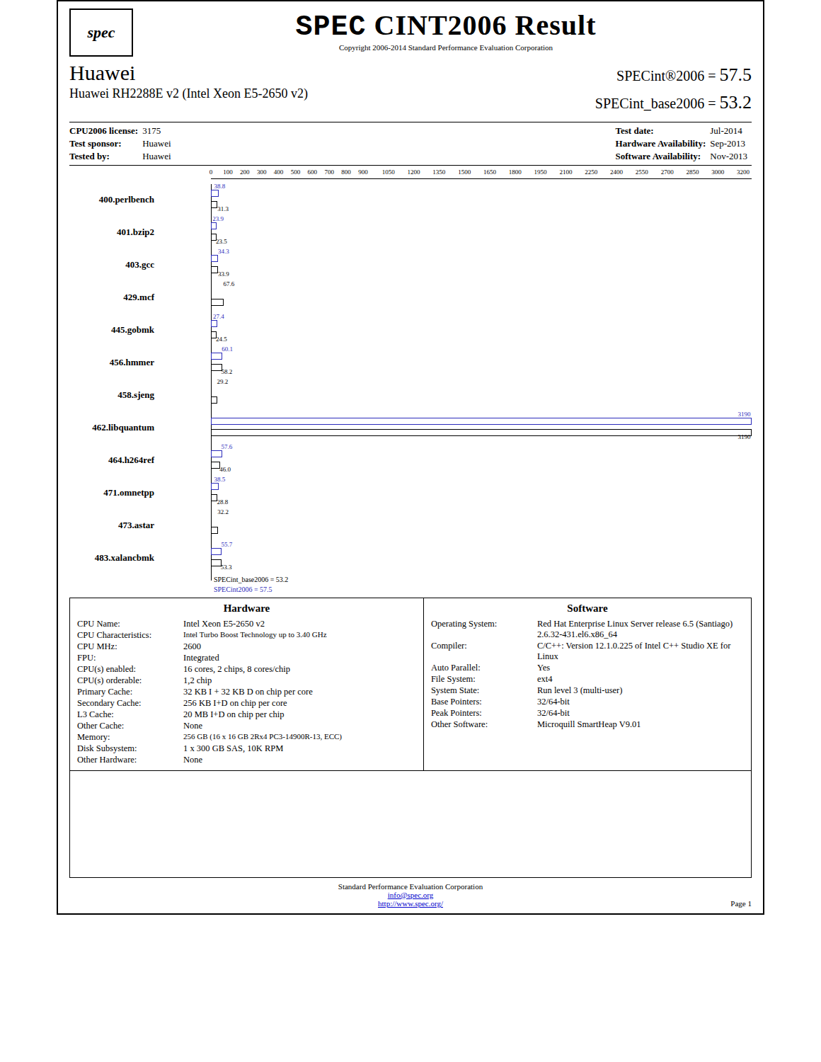spec
SPEC CINT2006 Result
Copyright 2006-2014 Standard Performance Evaluation Corporation
Huawei
Huawei RH2288E v2 (Intel Xeon E5-2650 v2)
SPECint®2006 = 57.5
SPECint_base2006 = 53.2
| CPU2006 license: | 3175 |
| Test sponsor: | Huawei |
| Tested by: | Huawei |
| Test date: | Jul-2014 |
| Hardware Availability: | Sep-2013 |
| Software Availability: | Nov-2013 |
0 100 200 300 400 500 600 700 800 900 1050 1200 1350 1500 1650 1800 1950 2100 2250 2400 2550 2700 2850 3000 3200
400.perlbench
38.8
31.3
401.bzip2
23.9
23.5
403.gcc
34.3
33.9
429.mcf
67.6
445.gobmk
27.4
24.5
456.hmmer
60.1
58.2
458.sjeng
29.2
462.libquantum
3190
3190
464.h264ref
57.6
46.0
471.omnetpp
38.5
28.8
473.astar
32.2
483.xalancbmk
55.7
53.3
SPECint_base2006 = 53.2
SPECint2006 = 57.5
Hardware
CPU Name:
Intel Xeon E5-2650 v2
CPU Characteristics:
Intel Turbo Boost Technology up to 3.40 GHz
CPU MHz:
2600
FPU:
Integrated
CPU(s) enabled:
16 cores, 2 chips, 8 cores/chip
CPU(s) orderable:
1,2 chip
Primary Cache:
32 KB I + 32 KB D on chip per core
Secondary Cache:
256 KB I+D on chip per core
L3 Cache:
20 MB I+D on chip per chip
Other Cache:
None
Memory:
256 GB (16 x 16 GB 2Rx4 PC3-14900R-13, ECC)
Disk Subsystem:
1 x 300 GB SAS, 10K RPM
Other Hardware:
None
Software
Operating System:
Red Hat Enterprise Linux Server release 6.5 (Santiago)
2.6.32-431.el6.x86_64
Compiler:
C/C++: Version 12.1.0.225 of Intel C++ Studio XE for Linux
Auto Parallel:
Yes
File System:
ext4
System State:
Run level 3 (multi-user)
Base Pointers:
32/64-bit
Peak Pointers:
32/64-bit
Other Software:
Microquill SmartHeap V9.01
Standard Performance Evaluation Corporation
info@spec.org
http://www.spec.org/
Page 1